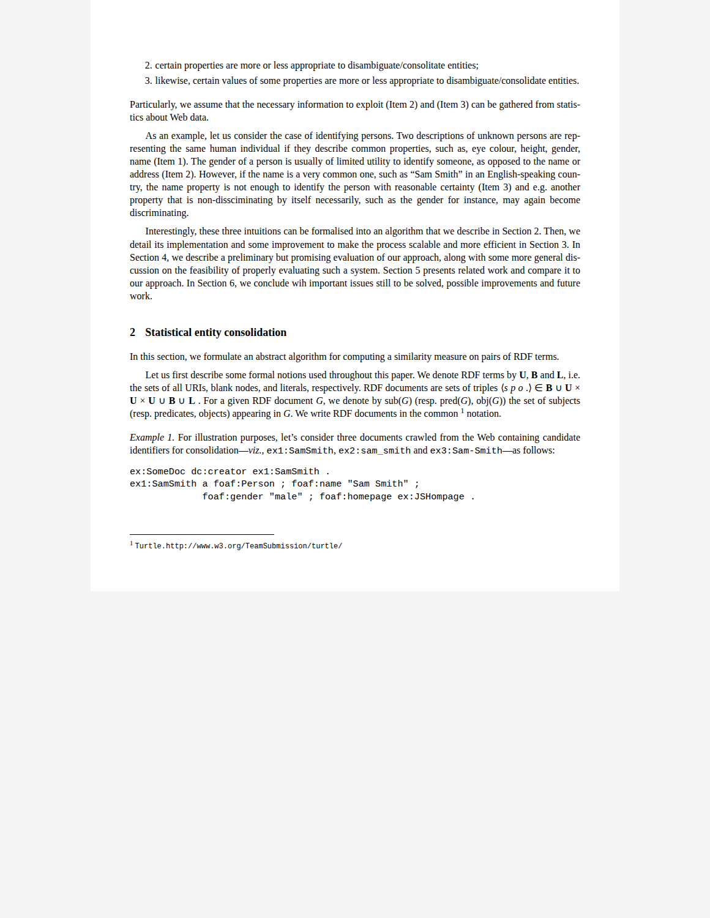certain properties are more or less appropriate to disambiguate/consolitate entities;
likewise, certain values of some properties are more or less appropriate to disambiguate/consolidate entities.
Particularly, we assume that the necessary information to exploit (Item 2) and (Item 3) can be gathered from statistics about Web data.
As an example, let us consider the case of identifying persons. Two descriptions of unknown persons are representing the same human individual if they describe common properties, such as, eye colour, height, gender, name (Item 1). The gender of a person is usually of limited utility to identify someone, as opposed to the name or address (Item 2). However, if the name is a very common one, such as “Sam Smith” in an English-speaking country, the name property is not enough to identify the person with reasonable certainty (Item 3) and e.g. another property that is non-dissciminating by itself necessarily, such as the gender for instance, may again become discriminating.
Interestingly, these three intuitions can be formalised into an algorithm that we describe in Section 2. Then, we detail its implementation and some improvement to make the process scalable and more efficient in Section 3. In Section 4, we describe a preliminary but promising evaluation of our approach, along with some more general discussion on the feasibility of properly evaluating such a system. Section 5 presents related work and compare it to our approach. In Section 6, we conclude wih important issues still to be solved, possible improvements and future work.
2 Statistical entity consolidation
In this section, we formulate an abstract algorithm for computing a similarity measure on pairs of RDF terms.
Let us first describe some formal notions used throughout this paper. We denote RDF terms by U, B and L, i.e. the sets of all URIs, blank nodes, and literals, respectively. RDF documents are sets of triples ⟨s p o .⟩ ∈ B ∪ U × U × U ∪ B ∪ L . For a given RDF document G, we denote by sub(G) (resp. pred(G), obj(G)) the set of subjects (resp. predicates, objects) appearing in G. We write RDF documents in the common 1 notation.
Example 1. For illustration purposes, let’s consider three documents crawled from the Web containing candidate identifiers for consolidation—viz., ex1:SamSmith, ex2:sam_smith and ex3:Sam-Smith—as follows:
ex:SomeDoc dc:creator ex1:SamSmith .
ex1:SamSmith a foaf:Person ; foaf:name "Sam Smith" ;
             foaf:gender "male" ; foaf:homepage ex:JSHompage .
1 Turtle.http://www.w3.org/TeamSubmission/turtle/